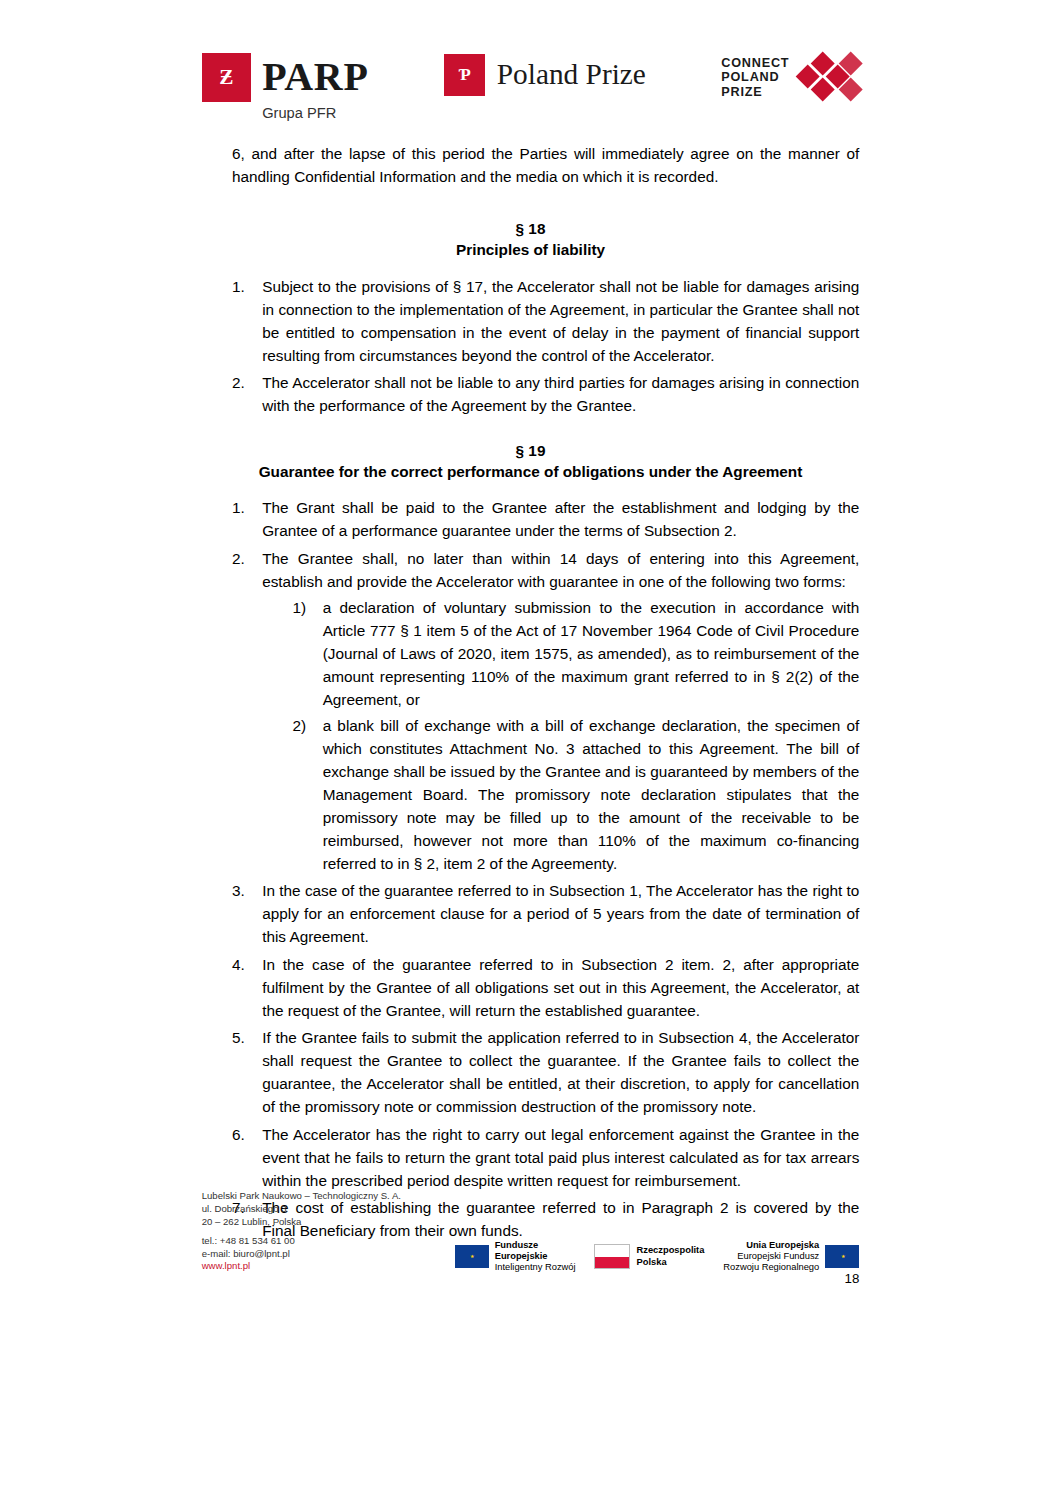Ƶ
PARP
Grupa PFR
Ƥ
Poland Prize
CONNECT
POLAND
PRIZE
6, and after the lapse of this period the Parties will immediately agree on the manner of handling Confidential Information and the media on which it is recorded.
§ 18 Principles of liability
Subject to the provisions of § 17, the Accelerator shall not be liable for damages arising in connection to the implementation of the Agreement, in particular the Grantee shall not be entitled to compensation in the event of delay in the payment of financial support resulting from circumstances beyond the control of the Accelerator.
The Accelerator shall not be liable to any third parties for damages arising in connection with the performance of the Agreement by the Grantee.
§ 19 Guarantee for the correct performance of obligations under the Agreement
The Grant shall be paid to the Grantee after the establishment and lodging by the Grantee of a performance guarantee under the terms of Subsection 2.
The Grantee shall, no later than within 14 days of entering into this Agreement, establish and provide the Accelerator with guarantee in one of the following two forms:
a declaration of voluntary submission to the execution in accordance with Article 777 § 1 item 5 of the Act of 17 November 1964 Code of Civil Procedure (Journal of Laws of 2020, item 1575, as amended), as to reimbursement of the amount representing 110% of the maximum grant referred to in § 2(2) of the Agreement, or
a blank bill of exchange with a bill of exchange declaration, the specimen of which constitutes Attachment No. 3 attached to this Agreement. The bill of exchange shall be issued by the Grantee and is guaranteed by members of the Management Board. The promissory note declaration stipulates that the promissory note may be filled up to the amount of the receivable to be reimbursed, however not more than 110% of the maximum co-financing referred to in § 2, item 2 of the Agreementy.
In the case of the guarantee referred to in Subsection 1, The Accelerator has the right to apply for an enforcement clause for a period of 5 years from the date of termination of this Agreement.
In the case of the guarantee referred to in Subsection 2 item. 2, after appropriate fulfilment by the Grantee of all obligations set out in this Agreement, the Accelerator, at the request of the Grantee, will return the established guarantee.
If the Grantee fails to submit the application referred to in Subsection 4, the Accelerator shall request the Grantee to collect the guarantee. If the Grantee fails to collect the guarantee, the Accelerator shall be entitled, at their discretion, to apply for cancellation of the promissory note or commission destruction of the promissory note.
The Accelerator has the right to carry out legal enforcement against the Grantee in the event that he fails to return the grant total paid plus interest calculated as for tax arrears within the prescribed period despite written request for reimbursement.
The cost of establishing the guarantee referred to in Paragraph 2 is covered by the Final Beneficiary from their own funds.
Lubelski Park Naukowo – Technologiczny S. A.
ul. Dobrzańskiego 3
20 – 262 Lublin, Polska
tel.: +48 81 534 61 00
e-mail: biuro@lpnt.pl
www.lpnt.pl
Fundusze Europejskie Inteligentny Rozwój
Rzeczpospolita Polska
Unia Europejska Europejski Fundusz Rozwoju Regionalnego
18